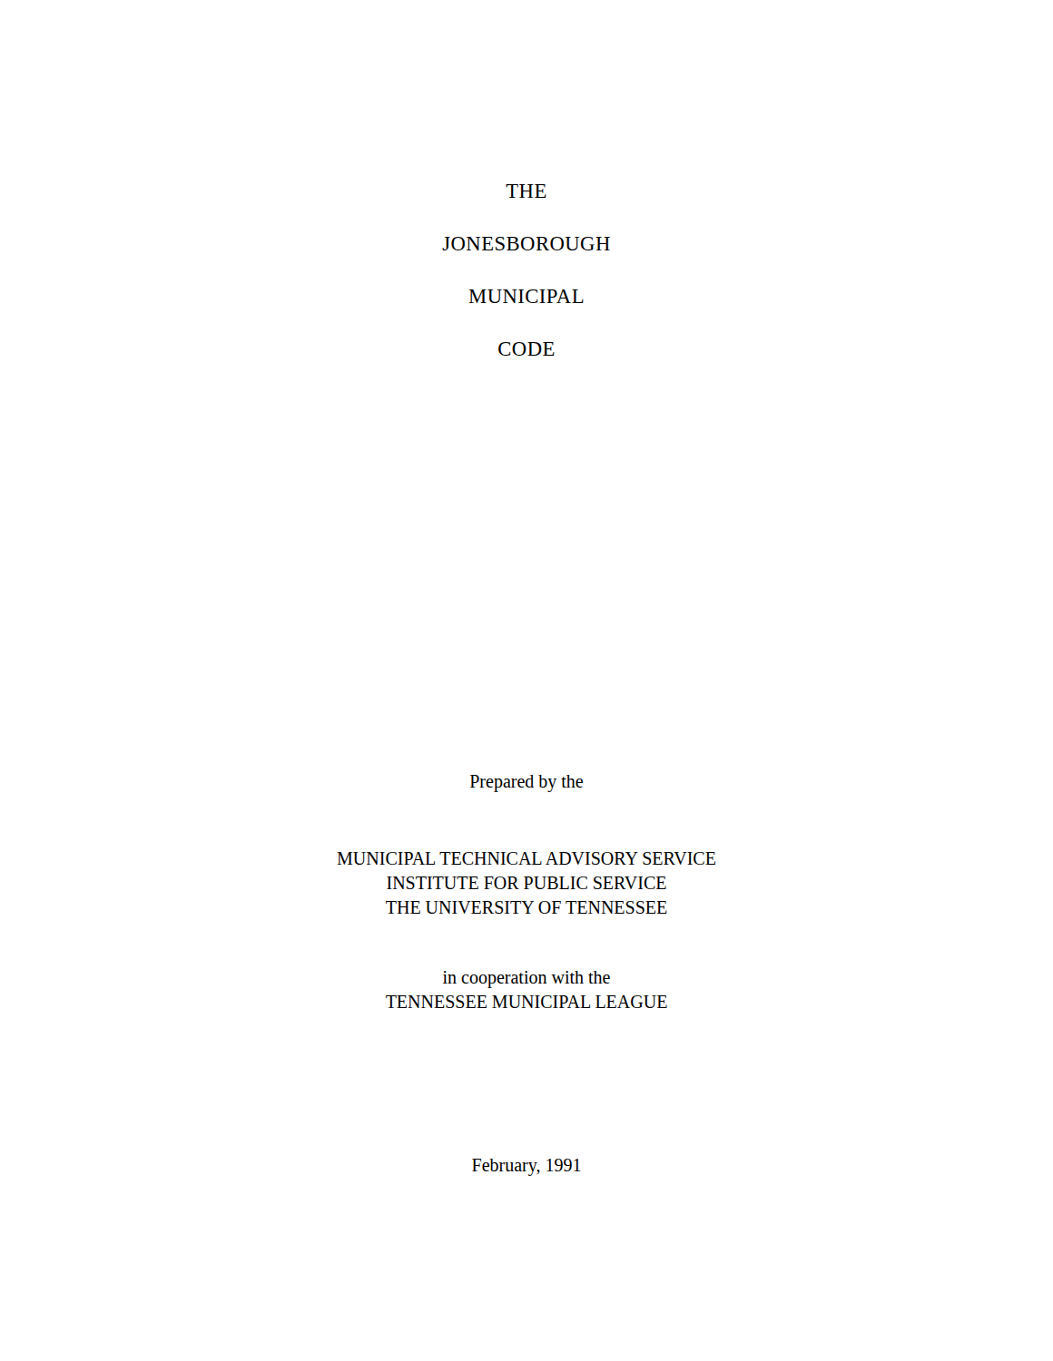THE
JONESBOROUGH
MUNICIPAL
CODE
Prepared by the
MUNICIPAL TECHNICAL ADVISORY SERVICE
INSTITUTE FOR PUBLIC SERVICE
THE UNIVERSITY OF TENNESSEE
in cooperation with the
TENNESSEE MUNICIPAL LEAGUE
February, 1991